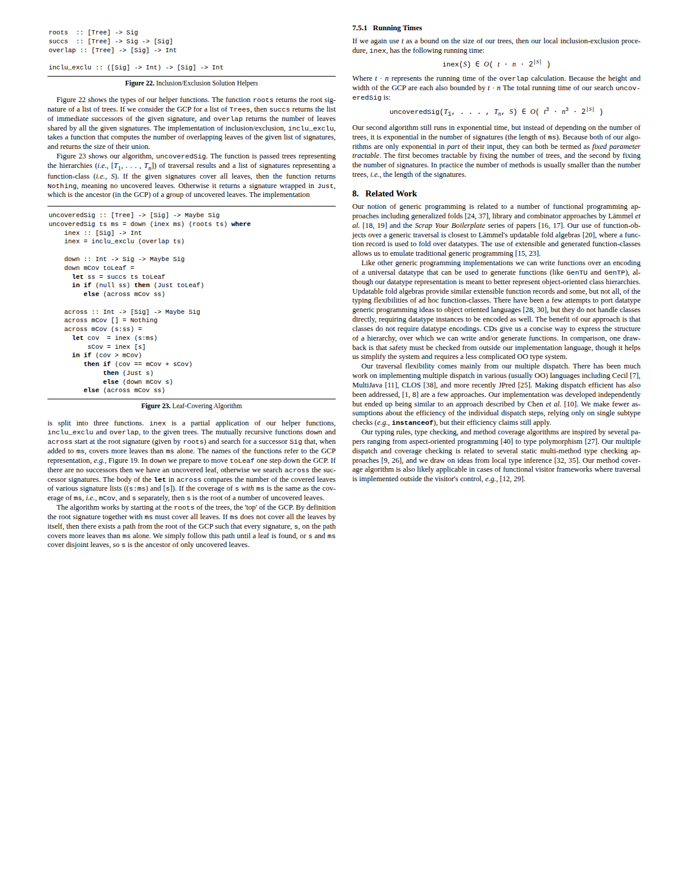roots  :: [Tree] -> Sig
succs  :: [Tree] -> Sig -> [Sig]
overlap :: [Tree] -> [Sig] -> Int

inclu_exclu :: ([Sig] -> Int) -> [Sig] -> Int
Figure 22. Inclusion/Exclusion Solution Helpers
Figure 22 shows the types of our helper functions. The function roots returns the root signature of a list of trees. If we consider the GCP for a list of Trees, then succs returns the list of immediate successors of the given signature, and overlap returns the number of leaves shared by all the given signatures. The implementation of inclusion/exclusion, inclu_exclu, takes a function that computes the number of overlapping leaves of the given list of signatures, and returns the size of their union.
Figure 23 shows our algorithm, uncoveredSig. The function is passed trees representing the hierarchies (i.e., [T1, . . . , Tn]) of traversal results and a list of signatures representing a function-class (i.e., S). If the given signatures cover all leaves, then the function returns Nothing, meaning no uncovered leaves. Otherwise it returns a signature wrapped in Just, which is the ancestor (in the GCP) of a group of uncovered leaves. The implementation
uncoveredSig :: [Tree] -> [Sig] -> Maybe Sig
uncoveredSig ts ms = down (inex ms) (roots ts) where
    inex :: [Sig] -> Int
    inex = inclu_exclu (overlap ts)

    down :: Int -> Sig -> Maybe Sig
    down mCov toLeaf =
      let ss = succs ts toLeaf
      in if (null ss) then (Just toLeaf)
         else (across mCov ss)

    across :: Int -> [Sig] -> Maybe Sig
    across mCov [] = Nothing
    across mCov (s:ss) =
      let cov  = inex (s:ms)
          sCov = inex [s]
      in if (cov > mCov)
         then if (cov == mCov + sCov)
              then (Just s)
              else (down mCov s)
         else (across mCov ss)
Figure 23. Leaf-Covering Algorithm
is split into three functions. inex is a partial application of our helper functions, inclu_exclu and overlap, to the given trees. The mutually recursive functions down and across start at the root signature (given by roots) and search for a successor Sig that, when added to ms, covers more leaves than ms alone. The names of the functions refer to the GCP representation, e.g., Figure 19. In down we prepare to move toLeaf one step down the GCP. If there are no successors then we have an uncovered leaf, otherwise we search across the successor signatures. The body of the let in across compares the number of the covered leaves of various signature lists ((s:ms) and [s]). If the coverage of s with ms is the same as the coverage of ms, i.e., mCov, and s separately, then s is the root of a number of uncovered leaves.
The algorithm works by starting at the roots of the trees, the 'top' of the GCP. By definition the root signature together with ms must cover all leaves. If ms does not cover all the leaves by itself, then there exists a path from the root of the GCP such that every signature, s, on the path covers more leaves than ms alone. We simply follow this path until a leaf is found, or s and ms cover disjoint leaves, so s is the ancestor of only uncovered leaves.
7.5.1 Running Times
If we again use t as a bound on the size of our trees, then our local inclusion-exclusion procedure, inex, has the following running time:
inex(S) ∈ O( t · n · 2|S| )
Where t · n represents the running time of the overlap calculation. Because the height and width of the GCP are each also bounded by t · n The total running time of our search uncoveredSig is:
uncoveredSig(T1, . . . , Tn, S) ∈ O( t3 · n3 · 2|S| )
Our second algorithm still runs in exponential time, but instead of depending on the number of trees, it is exponential in the number of signatures (the length of ms). Because both of our algorithms are only exponential in part of their input, they can both be termed as fixed parameter tractable. The first becomes tractable by fixing the number of trees, and the second by fixing the number of signatures. In practice the number of methods is usually smaller than the number trees, i.e., the length of the signatures.
8. Related Work
Our notion of generic programming is related to a number of functional programming approaches including generalized folds [24, 37], library and combinator approaches by Lämmel et al. [18, 19] and the Scrap Your Boilerplate series of papers [16, 17]. Our use of function-objects over a generic traversal is closest to Lämmel's updatable fold algebras [20], where a function record is used to fold over datatypes. The use of extensible and generated function-classes allows us to emulate traditional generic programming [15, 23].
Like other generic programming implementations we can write functions over an encoding of a universal datatype that can be used to generate functions (like GenTU and GenTP), although our datatype representation is meant to better represent object-oriented class hierarchies. Updatable fold algebras provide similar extensible function records and some, but not all, of the typing flexibilities of ad hoc function-classes. There have been a few attempts to port datatype generic programming ideas to object oriented languages [28, 30], but they do not handle classes directly, requiring datatype instances to be encoded as well. The benefit of our approach is that classes do not require datatype encodings. CDs give us a concise way to express the structure of a hierarchy, over which we can write and/or generate functions. In comparison, one drawback is that safety must be checked from outside our implementation language, though it helps us simplify the system and requires a less complicated OO type system.
Our traversal flexibility comes mainly from our multiple dispatch. There has been much work on implementing multiple dispatch in various (usually OO) languages including Cecil [7], MultiJava [11], CLOS [38], and more recently JPred [25]. Making dispatch efficient has also been addressed, [1, 8] are a few approaches. Our implementation was developed independently but ended up being similar to an approach described by Chen et al. [10]. We make fewer assumptions about the efficiency of the individual dispatch steps, relying only on single subtype checks (e.g., instanceof), but their efficiency claims still apply.
Our typing rules, type checking, and method coverage algorithms are inspired by several papers ranging from aspect-oriented programming [40] to type polymorphism [27]. Our multiple dispatch and coverage checking is related to several static multi-method type checking approaches [9, 26], and we draw on ideas from local type inference [32, 35]. Our method coverage algorithm is also likely applicable in cases of functional visitor frameworks where traversal is implemented outside the visitor's control, e.g., [12, 29].